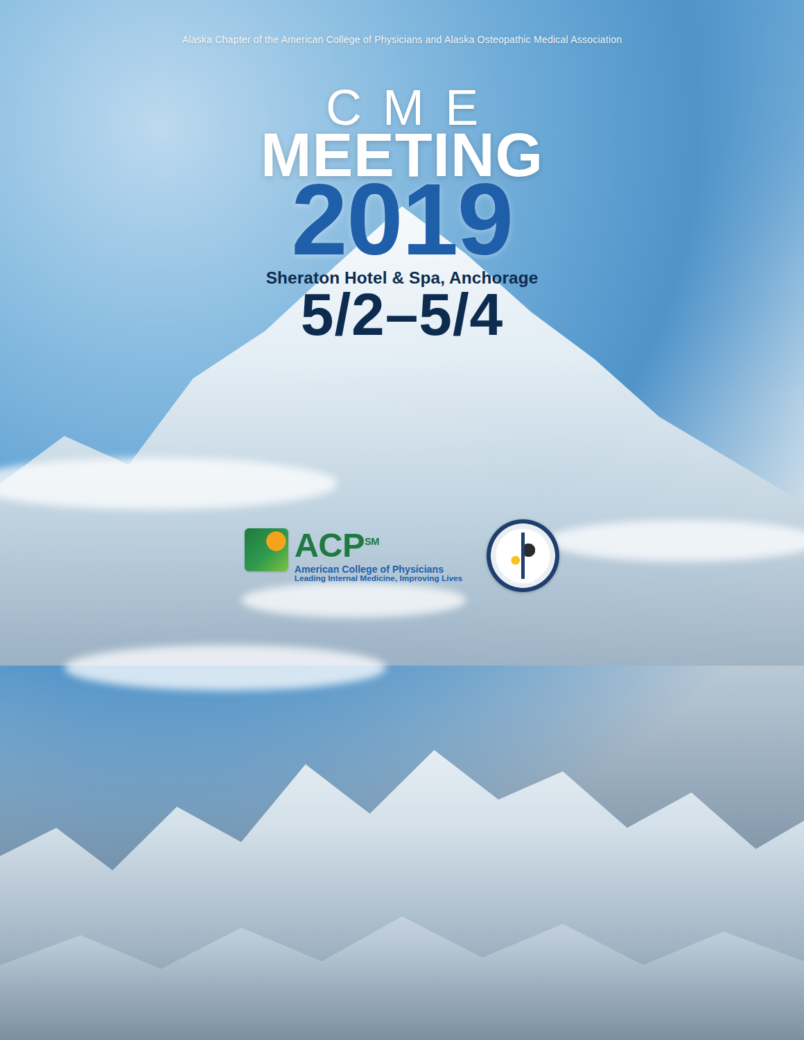Alaska Chapter of the American College of Physicians and Alaska Osteopathic Medical Association
CME MEETING 2019
Sheraton Hotel & Spa, Anchorage
5/2–5/4
ACPSM American College of Physicians Leading Internal Medicine, Improving Lives